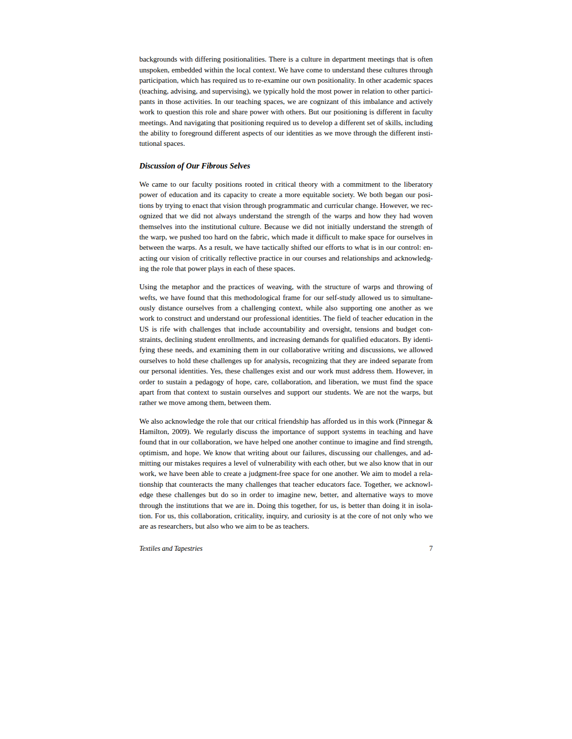backgrounds with differing positionalities. There is a culture in department meetings that is often unspoken, embedded within the local context. We have come to understand these cultures through participation, which has required us to re-examine our own positionality. In other academic spaces (teaching, advising, and supervising), we typically hold the most power in relation to other participants in those activities. In our teaching spaces, we are cognizant of this imbalance and actively work to question this role and share power with others. But our positioning is different in faculty meetings. And navigating that positioning required us to develop a different set of skills, including the ability to foreground different aspects of our identities as we move through the different institutional spaces.
Discussion of Our Fibrous Selves
We came to our faculty positions rooted in critical theory with a commitment to the liberatory power of education and its capacity to create a more equitable society. We both began our positions by trying to enact that vision through programmatic and curricular change. However, we recognized that we did not always understand the strength of the warps and how they had woven themselves into the institutional culture. Because we did not initially understand the strength of the warp, we pushed too hard on the fabric, which made it difficult to make space for ourselves in between the warps. As a result, we have tactically shifted our efforts to what is in our control: enacting our vision of critically reflective practice in our courses and relationships and acknowledging the role that power plays in each of these spaces.
Using the metaphor and the practices of weaving, with the structure of warps and throwing of wefts, we have found that this methodological frame for our self-study allowed us to simultaneously distance ourselves from a challenging context, while also supporting one another as we work to construct and understand our professional identities. The field of teacher education in the US is rife with challenges that include accountability and oversight, tensions and budget constraints, declining student enrollments, and increasing demands for qualified educators. By identifying these needs, and examining them in our collaborative writing and discussions, we allowed ourselves to hold these challenges up for analysis, recognizing that they are indeed separate from our personal identities. Yes, these challenges exist and our work must address them. However, in order to sustain a pedagogy of hope, care, collaboration, and liberation, we must find the space apart from that context to sustain ourselves and support our students. We are not the warps, but rather we move among them, between them.
We also acknowledge the role that our critical friendship has afforded us in this work (Pinnegar & Hamilton, 2009). We regularly discuss the importance of support systems in teaching and have found that in our collaboration, we have helped one another continue to imagine and find strength, optimism, and hope. We know that writing about our failures, discussing our challenges, and admitting our mistakes requires a level of vulnerability with each other, but we also know that in our work, we have been able to create a judgment-free space for one another. We aim to model a relationship that counteracts the many challenges that teacher educators face. Together, we acknowledge these challenges but do so in order to imagine new, better, and alternative ways to move through the institutions that we are in. Doing this together, for us, is better than doing it in isolation. For us, this collaboration, criticality, inquiry, and curiosity is at the core of not only who we are as researchers, but also who we aim to be as teachers.
Textiles and Tapestries 7